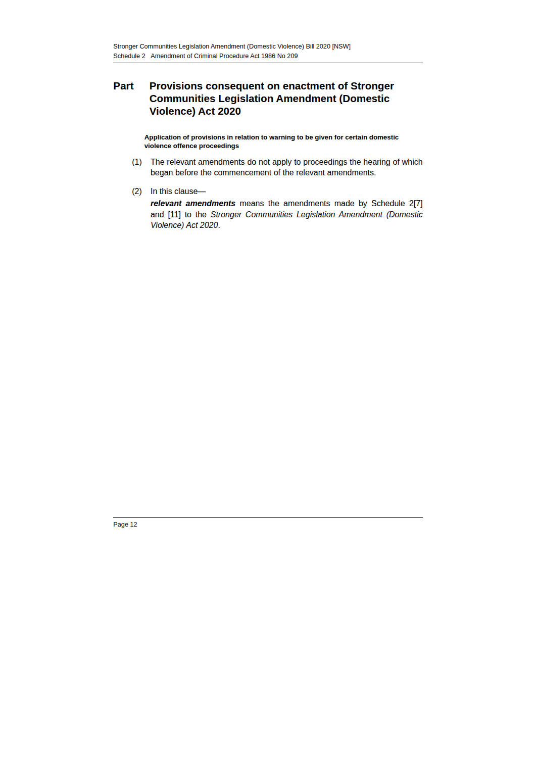Stronger Communities Legislation Amendment (Domestic Violence) Bill 2020 [NSW] Schedule 2 Amendment of Criminal Procedure Act 1986 No 209
Part
Provisions consequent on enactment of Stronger Communities Legislation Amendment (Domestic Violence) Act 2020
Application of provisions in relation to warning to be given for certain domestic violence offence proceedings
(1) The relevant amendments do not apply to proceedings the hearing of which began before the commencement of the relevant amendments.
(2) In this clause—
relevant amendments means the amendments made by Schedule 2[7] and [11] to the Stronger Communities Legislation Amendment (Domestic Violence) Act 2020.
Page 12